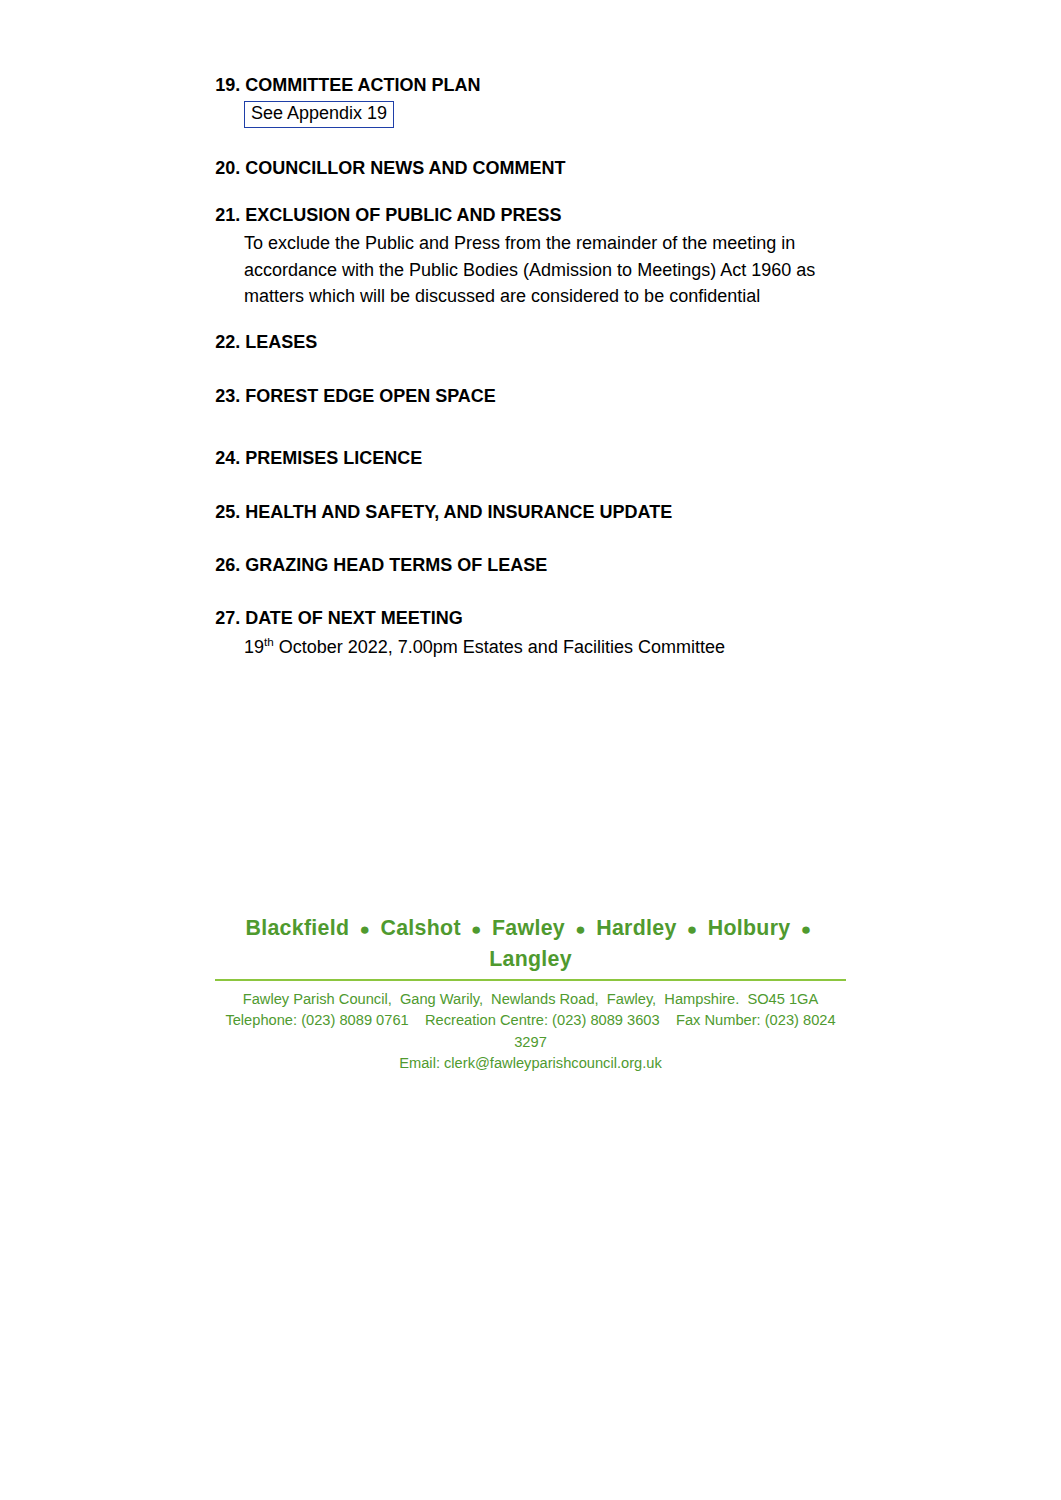19. COMMITTEE ACTION PLAN
See Appendix 19
20. COUNCILLOR NEWS AND COMMENT
21. EXCLUSION OF PUBLIC AND PRESS
To exclude the Public and Press from the remainder of the meeting in accordance with the Public Bodies (Admission to Meetings) Act 1960 as matters which will be discussed are considered to be confidential
22. LEASES
23. FOREST EDGE OPEN SPACE
24. PREMISES LICENCE
25. HEALTH AND SAFETY, AND INSURANCE UPDATE
26. GRAZING HEAD TERMS OF LEASE
27. DATE OF NEXT MEETING
19th October 2022, 7.00pm Estates and Facilities Committee
Blackfield ● Calshot ● Fawley ● Hardley ● Holbury ● Langley
Fawley Parish Council, Gang Warily, Newlands Road, Fawley, Hampshire. SO45 1GA
Telephone: (023) 8089 0761 Recreation Centre: (023) 8089 3603 Fax Number: (023) 8024 3297
Email: clerk@fawleyparishcouncil.org.uk